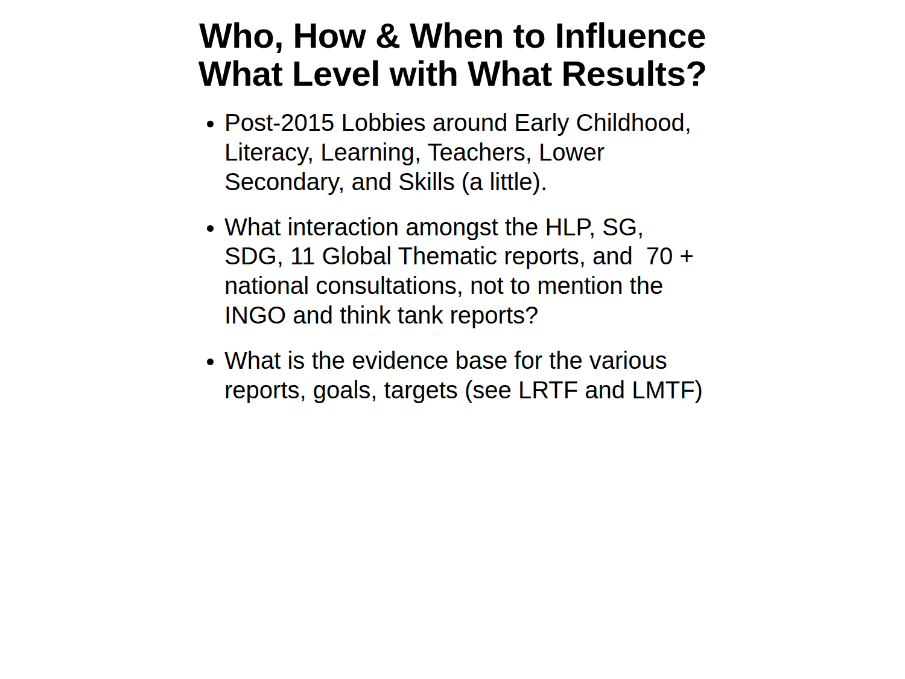Who, How & When to Influence What Level with What Results?
Post-2015 Lobbies around Early Childhood, Literacy, Learning, Teachers, Lower Secondary, and Skills (a little).
What interaction amongst the HLP, SG, SDG, 11 Global Thematic reports, and 70 + national consultations, not to mention the INGO and think tank reports?
What is the evidence base for the various reports, goals, targets (see LRTF and LMTF)